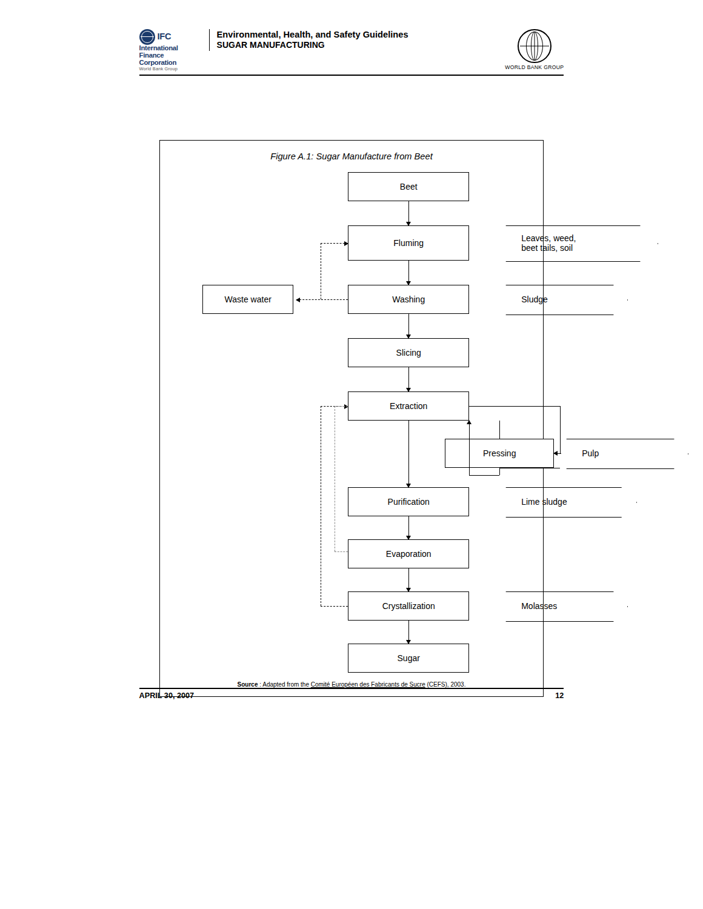IFC
International
Finance
Corporation
World Bank Group
Environmental, Health, and Safety Guidelines
SUGAR MANUFACTURING
WORLD BANK GROUP
Figure A.1: Sugar Manufacture from Beet
Beet
Fluming
Leaves, weed,
beet tails, soil
Washing
Sludge
Waste water
Slicing
Extraction
Pressing
Pulp
Purification
Lime sludge
Evaporation
Crystallization
Molasses
Sugar
Source : Adapted from the Comité Européen des Fabricants de Sucre (CEFS), 2003.
APRIL 30, 2007
12